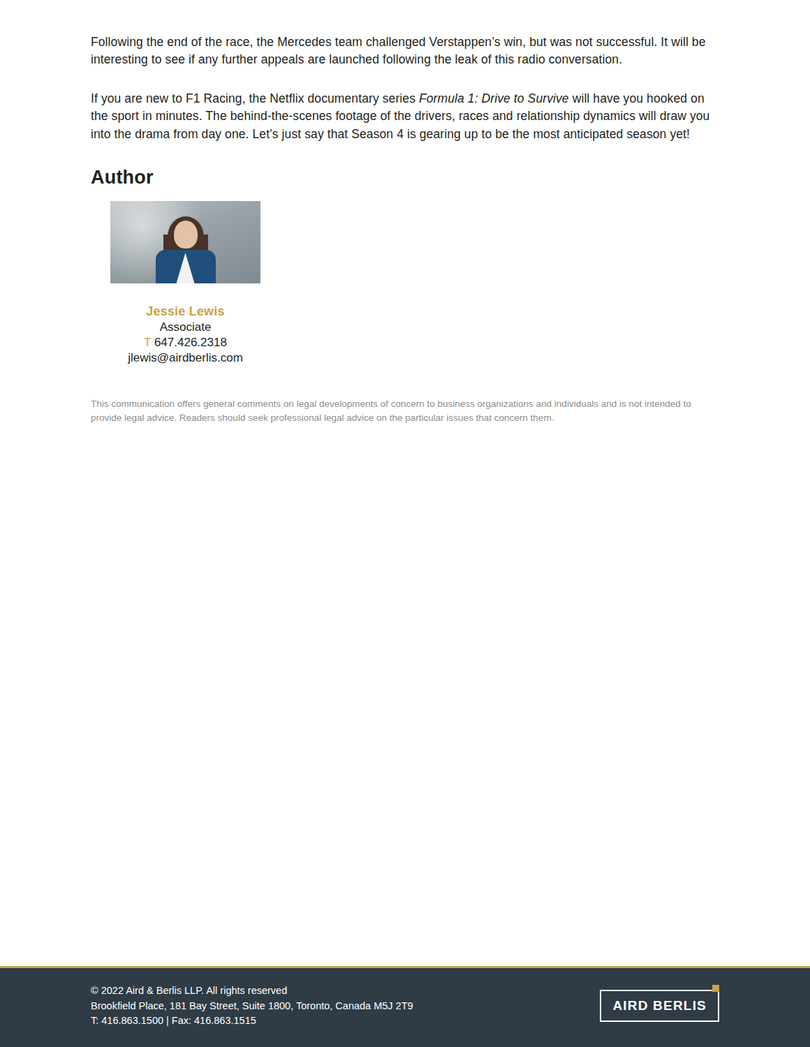Following the end of the race, the Mercedes team challenged Verstappen’s win, but was not successful. It will be interesting to see if any further appeals are launched following the leak of this radio conversation.
If you are new to F1 Racing, the Netflix documentary series Formula 1: Drive to Survive will have you hooked on the sport in minutes. The behind-the-scenes footage of the drivers, races and relationship dynamics will draw you into the drama from day one. Let’s just say that Season 4 is gearing up to be the most anticipated season yet!
Author
Jessie Lewis
Associate
T 647.426.2318
jlewis@airdberlis.com
This communication offers general comments on legal developments of concern to business organizations and individuals and is not intended to provide legal advice. Readers should seek professional legal advice on the particular issues that concern them.
© 2022 Aird & Berlis LLP. All rights reserved
Brookfield Place, 181 Bay Street, Suite 1800, Toronto, Canada M5J 2T9
T: 416.863.1500 | Fax: 416.863.1515
AIRD BERLIS